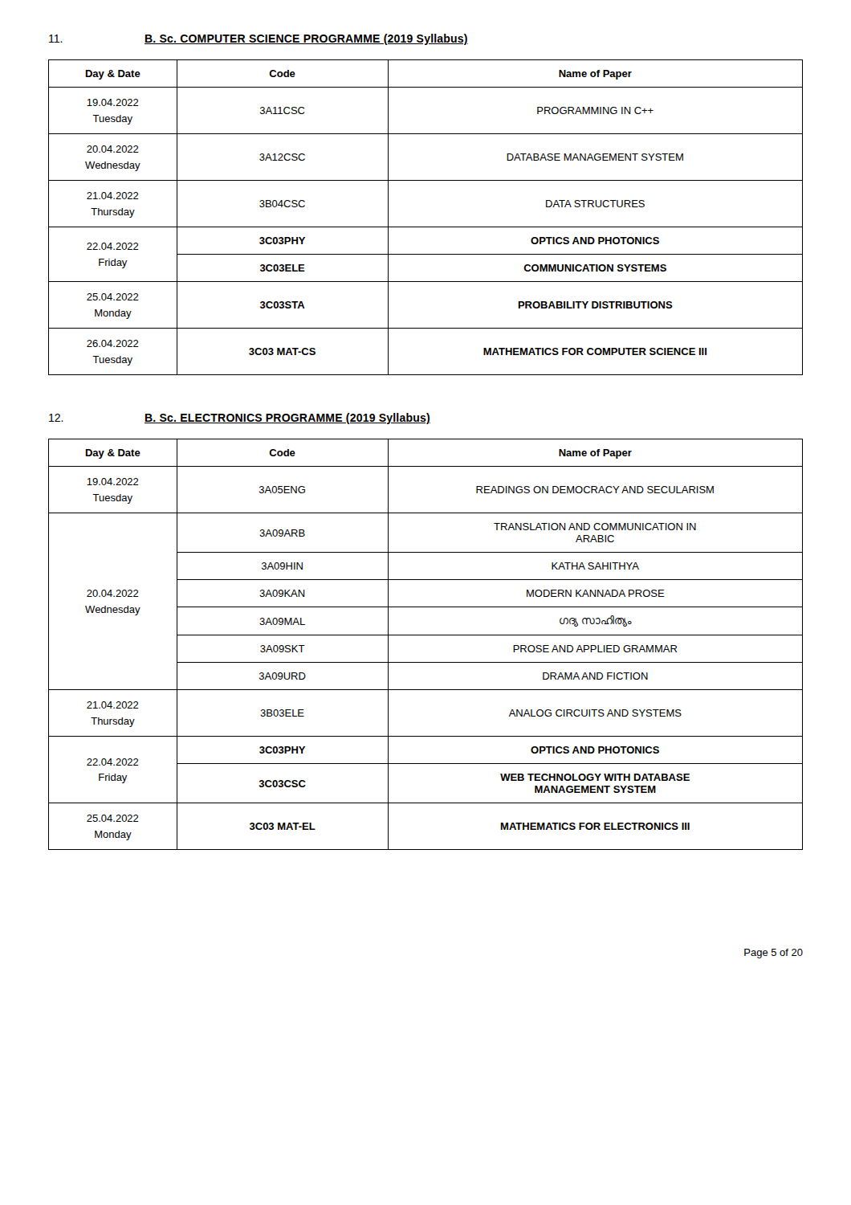11. B. Sc. COMPUTER SCIENCE PROGRAMME (2019 Syllabus)
| Day & Date | Code | Name of Paper |
| --- | --- | --- |
| 19.04.2022 Tuesday | 3A11CSC | PROGRAMMING IN C++ |
| 20.04.2022 Wednesday | 3A12CSC | DATABASE MANAGEMENT SYSTEM |
| 21.04.2022 Thursday | 3B04CSC | DATA STRUCTURES |
| 22.04.2022 Friday | 3C03PHY | OPTICS AND PHOTONICS |
| 3C03ELE | COMMUNICATION SYSTEMS |
| 25.04.2022 Monday | 3C03STA | PROBABILITY DISTRIBUTIONS |
| 26.04.2022 Tuesday | 3C03 MAT-CS | MATHEMATICS FOR COMPUTER SCIENCE III |
12. B. Sc. ELECTRONICS PROGRAMME (2019 Syllabus)
| Day & Date | Code | Name of Paper |
| --- | --- | --- |
| 19.04.2022 Tuesday | 3A05ENG | READINGS ON DEMOCRACY AND SECULARISM |
| 20.04.2022 Wednesday | 3A09ARB | TRANSLATION AND COMMUNICATION IN ARABIC |
| 3A09HIN | KATHA SAHITHYA |
| 3A09KAN | MODERN KANNADA PROSE |
| 3A09MAL | ഗദ്യ സാഹിത്യം |
| 3A09SKT | PROSE AND APPLIED GRAMMAR |
| 3A09URD | DRAMA AND FICTION |
| 21.04.2022 Thursday | 3B03ELE | ANALOG CIRCUITS AND SYSTEMS |
| 22.04.2022 Friday | 3C03PHY | OPTICS AND PHOTONICS |
| 3C03CSC | WEB TECHNOLOGY WITH DATABASE MANAGEMENT SYSTEM |
| 25.04.2022 Monday | 3C03 MAT-EL | MATHEMATICS FOR ELECTRONICS III |
Page 5 of 20